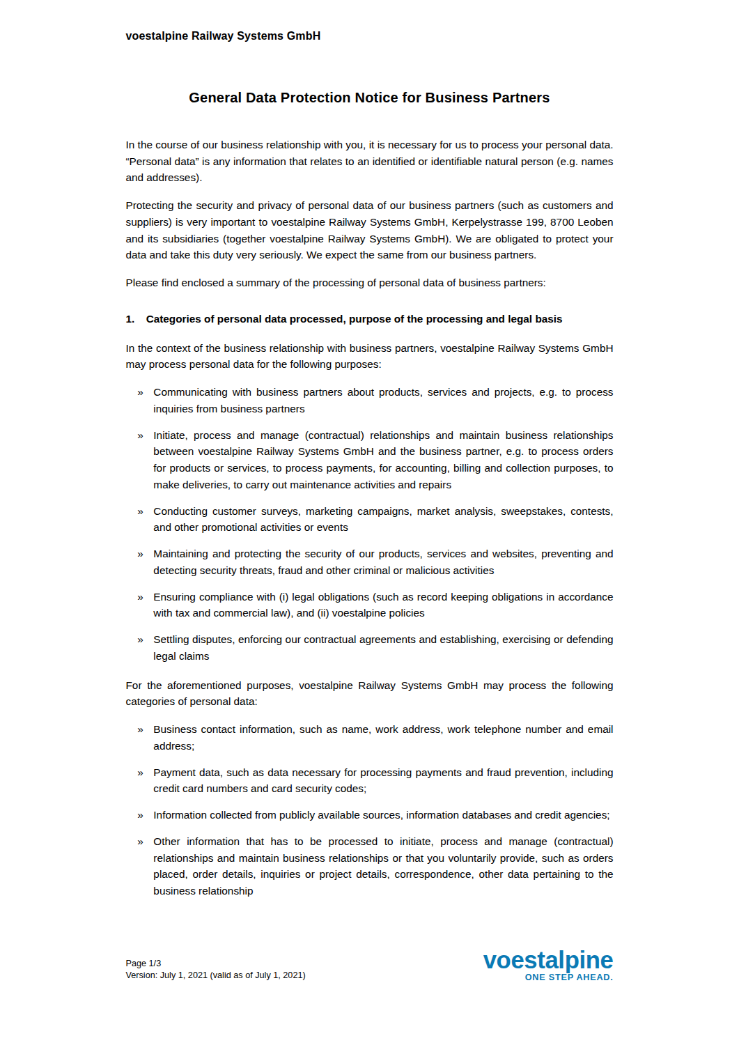voestalpine Railway Systems GmbH
General Data Protection Notice for Business Partners
In the course of our business relationship with you, it is necessary for us to process your personal data. “Personal data” is any information that relates to an identified or identifiable natural person (e.g. names and addresses).
Protecting the security and privacy of personal data of our business partners (such as customers and suppliers) is very important to voestalpine Railway Systems GmbH, Kerpelystrasse 199, 8700 Leoben and its subsidiaries (together voestalpine Railway Systems GmbH). We are obligated to protect your data and take this duty very seriously. We expect the same from our business partners.
Please find enclosed a summary of the processing of personal data of business partners:
1. Categories of personal data processed, purpose of the processing and legal basis
In the context of the business relationship with business partners, voestalpine Railway Systems GmbH may process personal data for the following purposes:
Communicating with business partners about products, services and projects, e.g. to process inquiries from business partners
Initiate, process and manage (contractual) relationships and maintain business relationships between voestalpine Railway Systems GmbH and the business partner, e.g. to process orders for products or services, to process payments, for accounting, billing and collection purposes, to make deliveries, to carry out maintenance activities and repairs
Conducting customer surveys, marketing campaigns, market analysis, sweepstakes, contests, and other promotional activities or events
Maintaining and protecting the security of our products, services and websites, preventing and detecting security threats, fraud and other criminal or malicious activities
Ensuring compliance with (i) legal obligations (such as record keeping obligations in accordance with tax and commercial law), and (ii) voestalpine policies
Settling disputes, enforcing our contractual agreements and establishing, exercising or defending legal claims
For the aforementioned purposes, voestalpine Railway Systems GmbH may process the following categories of personal data:
Business contact information, such as name, work address, work telephone number and email address;
Payment data, such as data necessary for processing payments and fraud prevention, including credit card numbers and card security codes;
Information collected from publicly available sources, information databases and credit agencies;
Other information that has to be processed to initiate, process and manage (contractual) relationships and maintain business relationships or that you voluntarily provide, such as orders placed, order details, inquiries or project details, correspondence, other data pertaining to the business relationship
Page 1/3
Version: July 1, 2021 (valid as of July 1, 2021)
voestalpine
ONE STEP AHEAD.